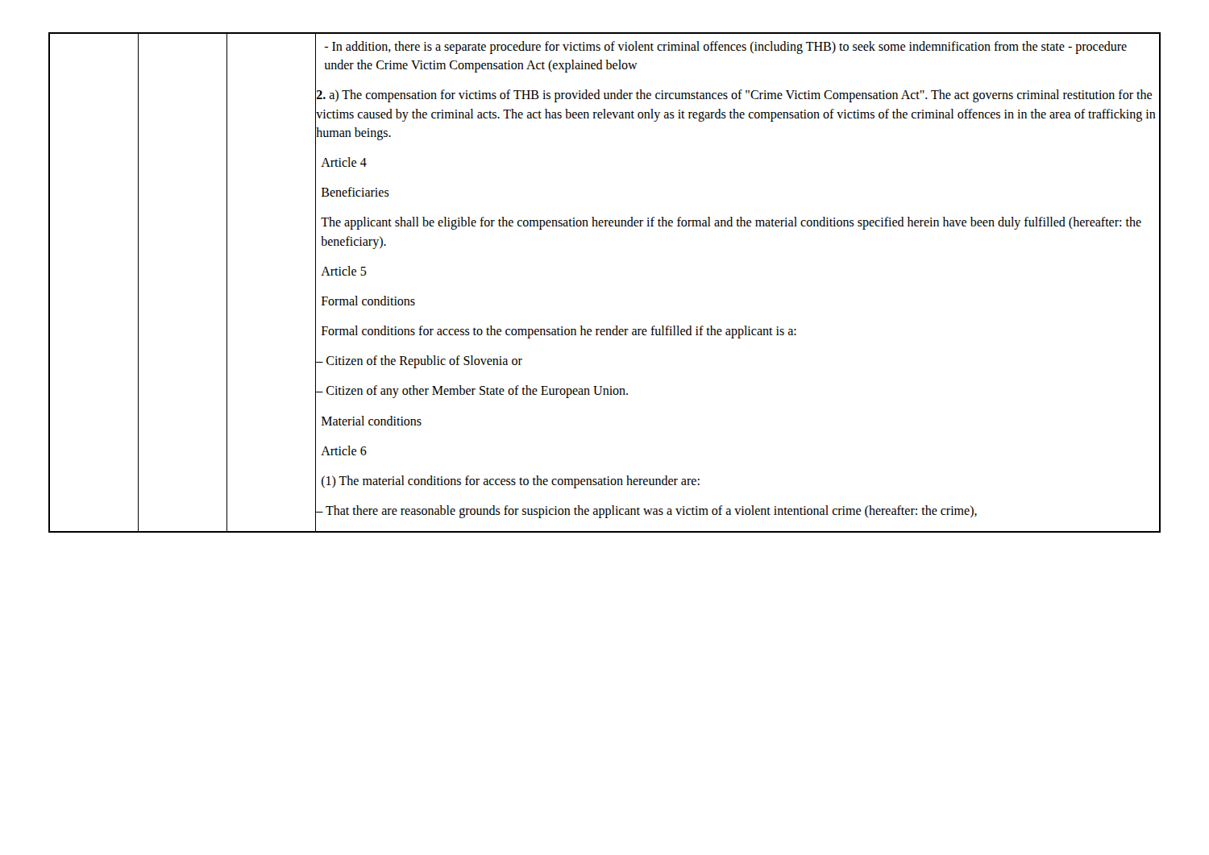| | | | - In addition, there is a separate procedure for victims of violent criminal offences (including THB) to seek some indemnification from the state - procedure under the Crime Victim Compensation Act (explained below 2. a) The compensation for victims of THB is provided under the circumstances of "Crime Victim Compensation Act". The act governs criminal restitution for the victims caused by the criminal acts. The act has been relevant only as it regards the compensation of victims of the criminal offences in in the area of trafficking in human beings. Article 4 Beneficiaries The applicant shall be eligible for the compensation hereunder if the formal and the material conditions specified herein have been duly fulfilled (hereafter: the beneficiary). Article 5 Formal conditions Formal conditions for access to the compensation he render are fulfilled if the applicant is a: – Citizen of the Republic of Slovenia or – Citizen of any other Member State of the European Union. Material conditions Article 6 (1) The material conditions for access to the compensation hereunder are: – That there are reasonable grounds for suspicion the applicant was a victim of a violent intentional crime (hereafter: the crime), |